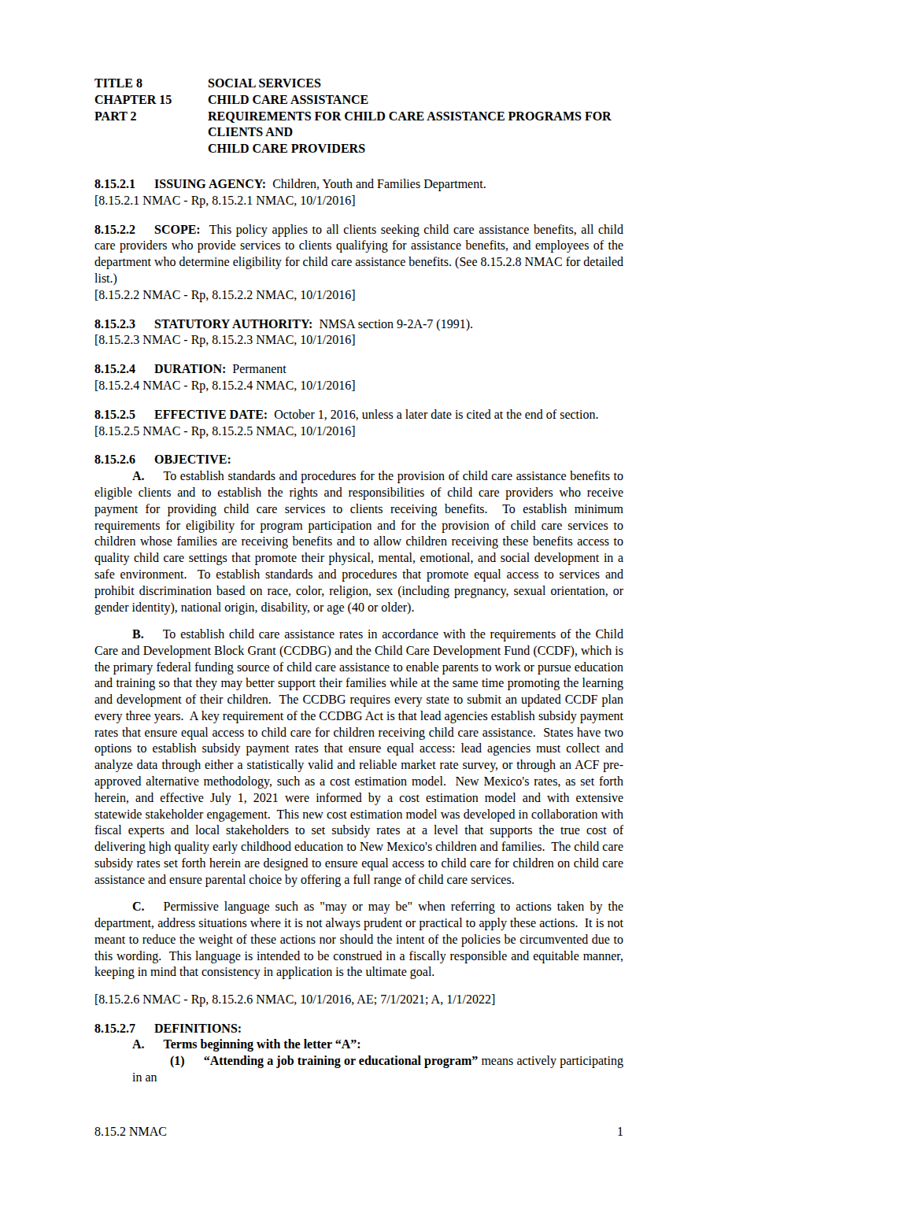TITLE 8 SOCIAL SERVICES
CHAPTER 15 CHILD CARE ASSISTANCE
PART 2 REQUIREMENTS FOR CHILD CARE ASSISTANCE PROGRAMS FOR CLIENTS AND
CHILD CARE PROVIDERS
8.15.2.1 ISSUING AGENCY: Children, Youth and Families Department.
[8.15.2.1 NMAC - Rp, 8.15.2.1 NMAC, 10/1/2016]
8.15.2.2 SCOPE: This policy applies to all clients seeking child care assistance benefits, all child care providers who provide services to clients qualifying for assistance benefits, and employees of the department who determine eligibility for child care assistance benefits. (See 8.15.2.8 NMAC for detailed list.)
[8.15.2.2 NMAC - Rp, 8.15.2.2 NMAC, 10/1/2016]
8.15.2.3 STATUTORY AUTHORITY: NMSA section 9-2A-7 (1991).
[8.15.2.3 NMAC - Rp, 8.15.2.3 NMAC, 10/1/2016]
8.15.2.4 DURATION: Permanent
[8.15.2.4 NMAC - Rp, 8.15.2.4 NMAC, 10/1/2016]
8.15.2.5 EFFECTIVE DATE: October 1, 2016, unless a later date is cited at the end of section.
[8.15.2.5 NMAC - Rp, 8.15.2.5 NMAC, 10/1/2016]
8.15.2.6 OBJECTIVE:
A. To establish standards and procedures for the provision of child care assistance benefits to eligible clients and to establish the rights and responsibilities of child care providers who receive payment for providing child care services to clients receiving benefits. To establish minimum requirements for eligibility for program participation and for the provision of child care services to children whose families are receiving benefits and to allow children receiving these benefits access to quality child care settings that promote their physical, mental, emotional, and social development in a safe environment. To establish standards and procedures that promote equal access to services and prohibit discrimination based on race, color, religion, sex (including pregnancy, sexual orientation, or gender identity), national origin, disability, or age (40 or older).
B. To establish child care assistance rates in accordance with the requirements of the Child Care and Development Block Grant (CCDBG) and the Child Care Development Fund (CCDF), which is the primary federal funding source of child care assistance to enable parents to work or pursue education and training so that they may better support their families while at the same time promoting the learning and development of their children. The CCDBG requires every state to submit an updated CCDF plan every three years. A key requirement of the CCDBG Act is that lead agencies establish subsidy payment rates that ensure equal access to child care for children receiving child care assistance. States have two options to establish subsidy payment rates that ensure equal access: lead agencies must collect and analyze data through either a statistically valid and reliable market rate survey, or through an ACF pre-approved alternative methodology, such as a cost estimation model. New Mexico's rates, as set forth herein, and effective July 1, 2021 were informed by a cost estimation model and with extensive statewide stakeholder engagement. This new cost estimation model was developed in collaboration with fiscal experts and local stakeholders to set subsidy rates at a level that supports the true cost of delivering high quality early childhood education to New Mexico's children and families. The child care subsidy rates set forth herein are designed to ensure equal access to child care for children on child care assistance and ensure parental choice by offering a full range of child care services.
C. Permissive language such as "may or may be" when referring to actions taken by the department, address situations where it is not always prudent or practical to apply these actions. It is not meant to reduce the weight of these actions nor should the intent of the policies be circumvented due to this wording. This language is intended to be construed in a fiscally responsible and equitable manner, keeping in mind that consistency in application is the ultimate goal.
[8.15.2.6 NMAC - Rp, 8.15.2.6 NMAC, 10/1/2016, AE; 7/1/2021; A, 1/1/2022]
8.15.2.7 DEFINITIONS:
A. Terms beginning with the letter “A”:
(1) “Attending a job training or educational program” means actively participating in an
8.15.2 NMAC 1